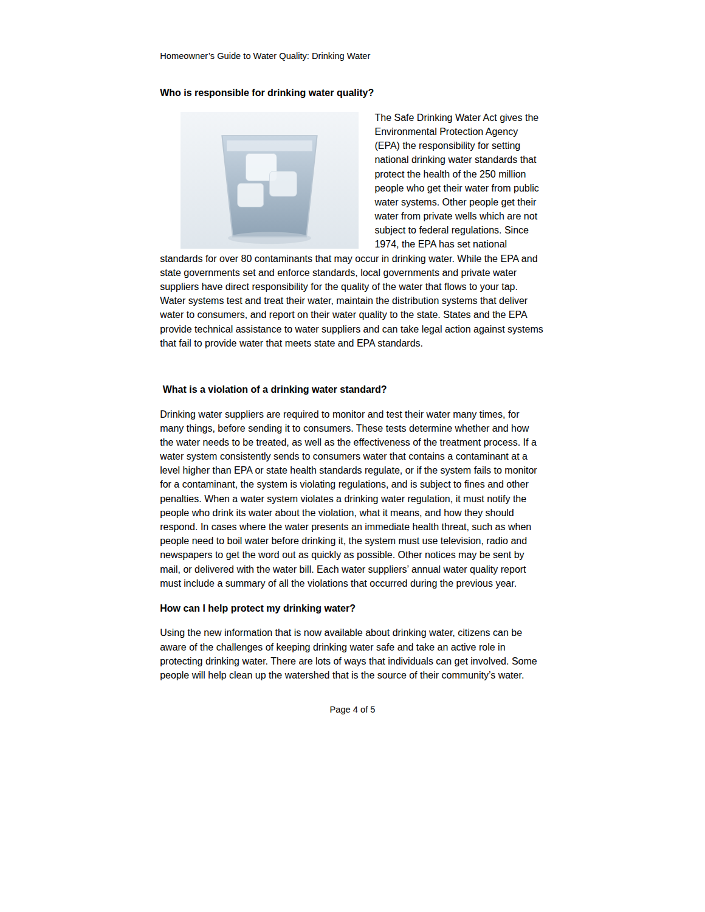Homeowner’s Guide to Water Quality: Drinking Water
Who is responsible for drinking water quality?
The Safe Drinking Water Act gives the Environmental Protection Agency (EPA) the responsibility for setting national drinking water standards that protect the health of the 250 million people who get their water from public water systems. Other people get their water from private wells which are not subject to federal regulations. Since 1974, the EPA has set national standards for over 80 contaminants that may occur in drinking water. While the EPA and state governments set and enforce standards, local governments and private water suppliers have direct responsibility for the quality of the water that flows to your tap. Water systems test and treat their water, maintain the distribution systems that deliver water to consumers, and report on their water quality to the state. States and the EPA provide technical assistance to water suppliers and can take legal action against systems that fail to provide water that meets state and EPA standards.
What is a violation of a drinking water standard?
Drinking water suppliers are required to monitor and test their water many times, for many things, before sending it to consumers. These tests determine whether and how the water needs to be treated, as well as the effectiveness of the treatment process. If a water system consistently sends to consumers water that contains a contaminant at a level higher than EPA or state health standards regulate, or if the system fails to monitor for a contaminant, the system is violating regulations, and is subject to fines and other penalties. When a water system violates a drinking water regulation, it must notify the people who drink its water about the violation, what it means, and how they should respond. In cases where the water presents an immediate health threat, such as when people need to boil water before drinking it, the system must use television, radio and newspapers to get the word out as quickly as possible. Other notices may be sent by mail, or delivered with the water bill. Each water suppliers’ annual water quality report must include a summary of all the violations that occurred during the previous year.
How can I help protect my drinking water?
Using the new information that is now available about drinking water, citizens can be aware of the challenges of keeping drinking water safe and take an active role in protecting drinking water. There are lots of ways that individuals can get involved. Some people will help clean up the watershed that is the source of their community’s water.
Page 4 of 5